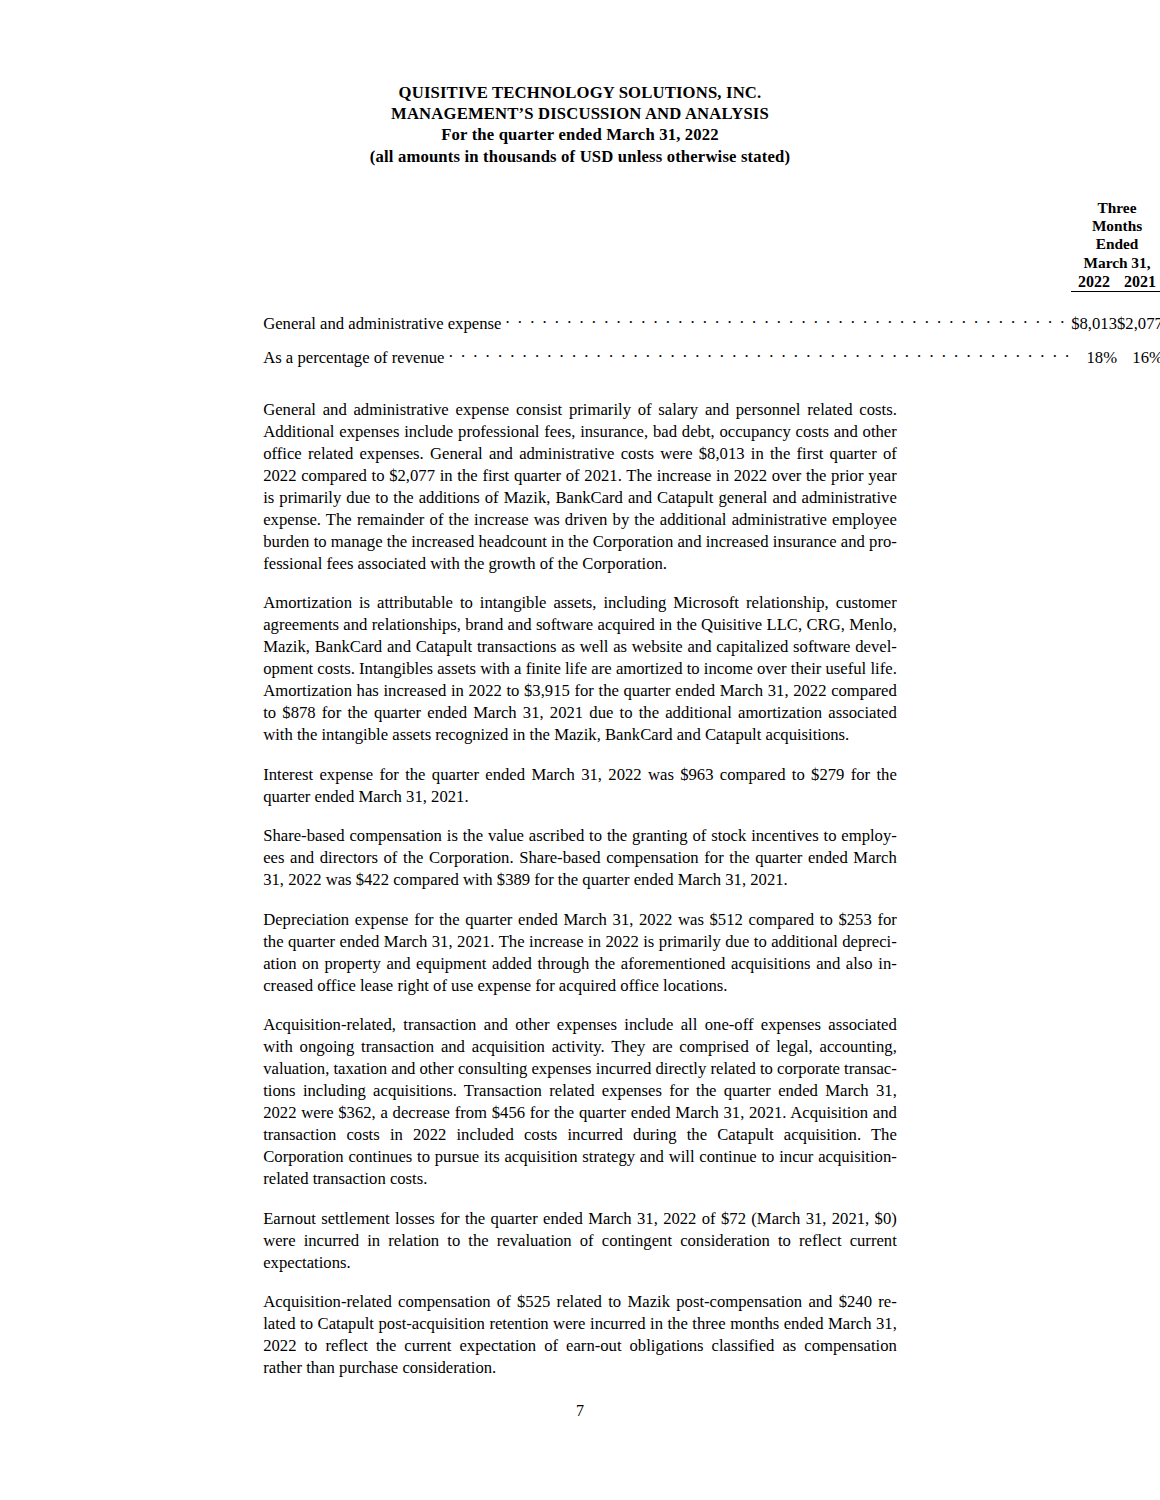QUISITIVE TECHNOLOGY SOLUTIONS, INC.
MANAGEMENT’S DISCUSSION AND ANALYSIS
For the quarter ended March 31, 2022
(all amounts in thousands of USD unless otherwise stated)
| | Three Months Ended March 31, |
| --- | --- |
| | 2022 | 2021 |
| General and administrative expense . . . . . . . . . . . . . . . . . . . . . . . . . . . . . . . . . . . . . . . . . . . . . . | $8,013 | $2,077 |
| As a percentage of revenue . . . . . . . . . . . . . . . . . . . . . . . . . . . . . . . . . . . . . . . . . . . . . . . . . . . | 18% | 16% |
General and administrative expense consist primarily of salary and personnel related costs. Additional expenses include professional fees, insurance, bad debt, occupancy costs and other office related expenses. General and administrative costs were $8,013 in the first quarter of 2022 compared to $2,077 in the first quarter of 2021. The increase in 2022 over the prior year is primarily due to the additions of Mazik, BankCard and Catapult general and administrative expense. The remainder of the increase was driven by the additional administrative employee burden to manage the increased headcount in the Corporation and increased insurance and professional fees associated with the growth of the Corporation.
Amortization is attributable to intangible assets, including Microsoft relationship, customer agreements and relationships, brand and software acquired in the Quisitive LLC, CRG, Menlo, Mazik, BankCard and Catapult transactions as well as website and capitalized software development costs. Intangibles assets with a finite life are amortized to income over their useful life. Amortization has increased in 2022 to $3,915 for the quarter ended March 31, 2022 compared to $878 for the quarter ended March 31, 2021 due to the additional amortization associated with the intangible assets recognized in the Mazik, BankCard and Catapult acquisitions.
Interest expense for the quarter ended March 31, 2022 was $963 compared to $279 for the quarter ended March 31, 2021.
Share-based compensation is the value ascribed to the granting of stock incentives to employees and directors of the Corporation. Share-based compensation for the quarter ended March 31, 2022 was $422 compared with $389 for the quarter ended March 31, 2021.
Depreciation expense for the quarter ended March 31, 2022 was $512 compared to $253 for the quarter ended March 31, 2021. The increase in 2022 is primarily due to additional depreciation on property and equipment added through the aforementioned acquisitions and also increased office lease right of use expense for acquired office locations.
Acquisition-related, transaction and other expenses include all one-off expenses associated with ongoing transaction and acquisition activity. They are comprised of legal, accounting, valuation, taxation and other consulting expenses incurred directly related to corporate transactions including acquisitions. Transaction related expenses for the quarter ended March 31, 2022 were $362, a decrease from $456 for the quarter ended March 31, 2021. Acquisition and transaction costs in 2022 included costs incurred during the Catapult acquisition. The Corporation continues to pursue its acquisition strategy and will continue to incur acquisition-related transaction costs.
Earnout settlement losses for the quarter ended March 31, 2022 of $72 (March 31, 2021, $0) were incurred in relation to the revaluation of contingent consideration to reflect current expectations.
Acquisition-related compensation of $525 related to Mazik post-compensation and $240 related to Catapult post-acquisition retention were incurred in the three months ended March 31, 2022 to reflect the current expectation of earn-out obligations classified as compensation rather than purchase consideration.
7